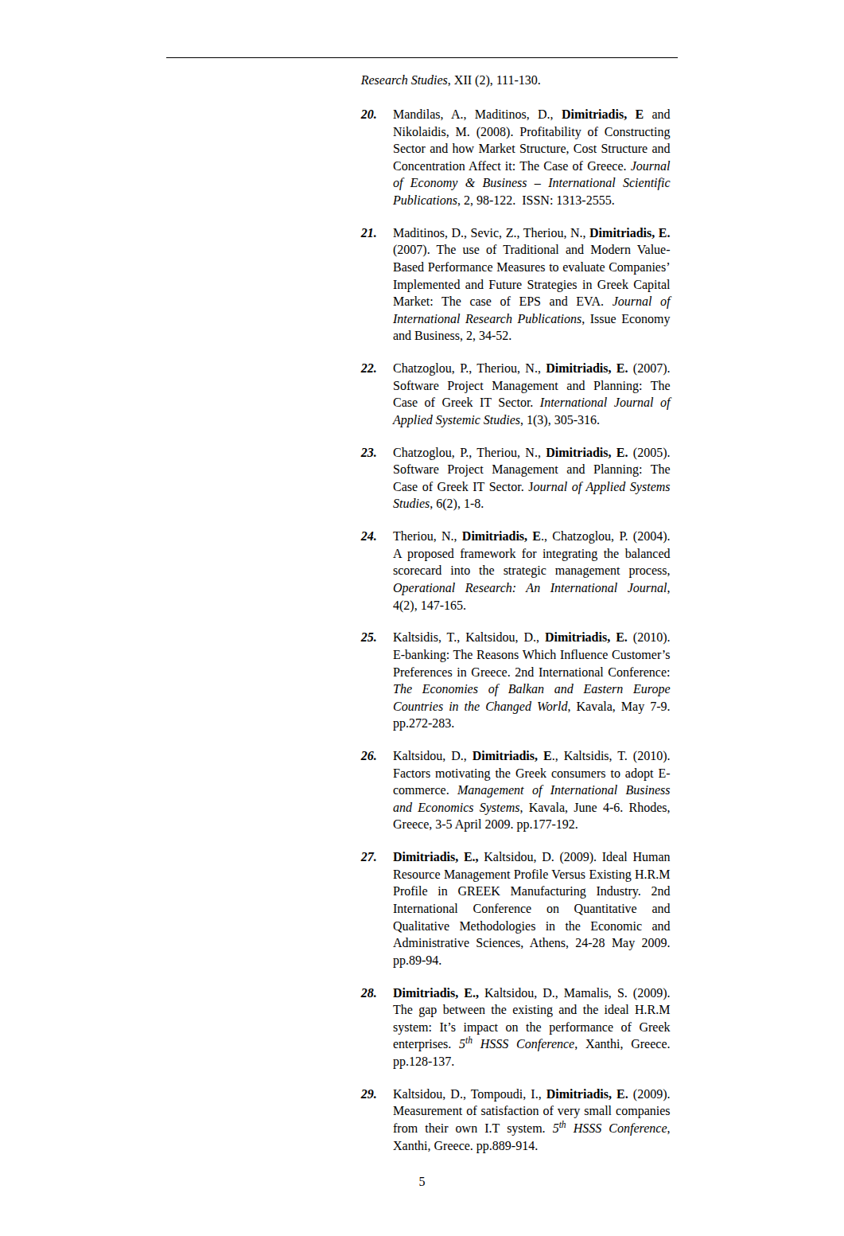Research Studies, XII (2), 111-130.
20. Mandilas, A., Maditinos, D., Dimitriadis, E and Nikolaidis, M. (2008). Profitability of Constructing Sector and how Market Structure, Cost Structure and Concentration Affect it: The Case of Greece. Journal of Economy & Business – International Scientific Publications, 2, 98-122. ISSN: 1313-2555.
21. Maditinos, D., Sevic, Z., Theriou, N., Dimitriadis, E. (2007). The use of Traditional and Modern Value- Based Performance Measures to evaluate Companies’ Implemented and Future Strategies in Greek Capital Market: The case of EPS and EVA. Journal of International Research Publications, Issue Economy and Business, 2, 34-52.
22. Chatzoglou, P., Theriou, N., Dimitriadis, E. (2007). Software Project Management and Planning: The Case of Greek IT Sector. International Journal of Applied Systemic Studies, 1(3), 305-316.
23. Chatzoglou, P., Theriou, N., Dimitriadis, E. (2005). Software Project Management and Planning: The Case of Greek IT Sector. Journal of Applied Systems Studies, 6(2), 1-8.
24. Theriou, N., Dimitriadis, E., Chatzoglou, P. (2004). A proposed framework for integrating the balanced scorecard into the strategic management process, Operational Research: An International Journal, 4(2), 147-165.
25. Kaltsidis, T., Kaltsidou, D., Dimitriadis, E. (2010). E-banking: The Reasons Which Influence Customer’s Preferences in Greece. 2nd International Conference: The Economies of Balkan and Eastern Europe Countries in the Changed World, Kavala, May 7-9. pp.272-283.
26. Kaltsidou, D., Dimitriadis, E., Kaltsidis, T. (2010). Factors motivating the Greek consumers to adopt E-commerce. Management of International Business and Economics Systems, Kavala, June 4-6. Rhodes, Greece, 3-5 April 2009. pp.177-192.
27. Dimitriadis, E., Kaltsidou, D. (2009). Ideal Human Resource Management Profile Versus Existing H.R.M Profile in GREEK Manufacturing Industry. 2nd International Conference on Quantitative and Qualitative Methodologies in the Economic and Administrative Sciences, Athens, 24-28 May 2009. pp.89-94.
28. Dimitriadis, E., Kaltsidou, D., Mamalis, S. (2009). The gap between the existing and the ideal H.R.M system: It’s impact on the performance of Greek enterprises. 5th HSSS Conference, Xanthi, Greece. pp.128-137.
29. Kaltsidou, D., Tompoudi, I., Dimitriadis, E. (2009). Measurement of satisfaction of very small companies from their own I.T system. 5th HSSS Conference, Xanthi, Greece. pp.889-914.
5